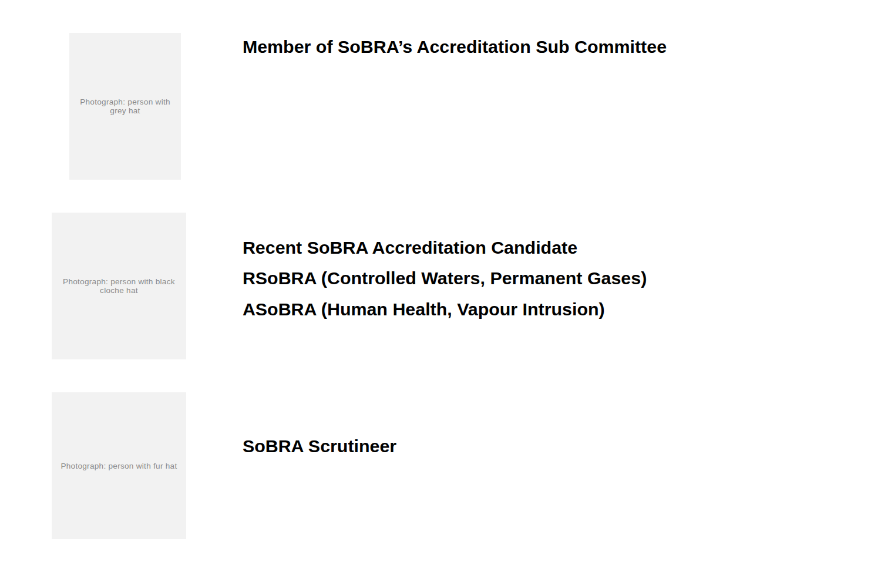Photograph: person with grey hat
Member of SoBRA’s Accreditation Sub Committee
Photograph: person with black cloche hat
Recent SoBRA Accreditation Candidate
RSoBRA (Controlled Waters, Permanent Gases)
ASoBRA (Human Health, Vapour Intrusion)
Photograph: person with fur hat
SoBRA Scrutineer